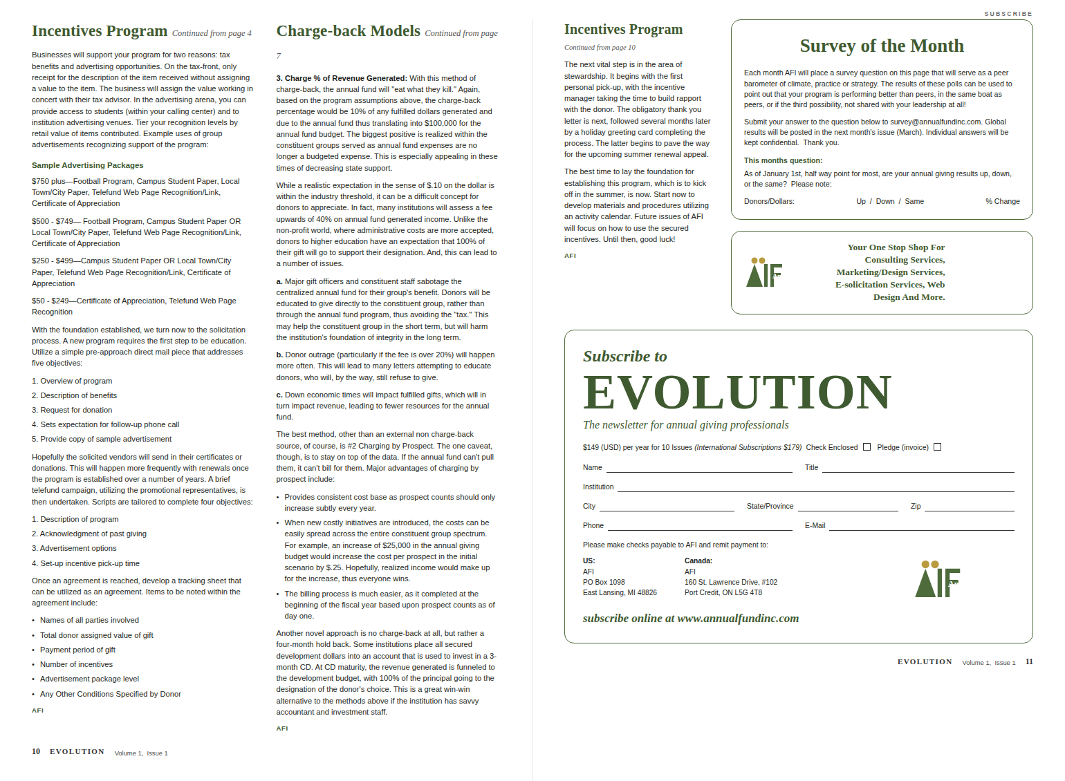Incentives Program Continued from page 4
Businesses will support your program for two reasons: tax benefits and advertising opportunities. On the tax-front, only receipt for the description of the item received without assigning a value to the item. The business will assign the value working in concert with their tax advisor. In the advertising arena, you can provide access to students (within your calling center) and to institution advertising venues. Tier your recognition levels by retail value of items contributed. Example uses of group advertisements recognizing support of the program:
Sample Advertising Packages
$750 plus—Football Program, Campus Student Paper, Local Town/City Paper, Telefund Web Page Recognition/Link, Certificate of Appreciation
$500 - $749— Football Program, Campus Student Paper OR Local Town/City Paper, Telefund Web Page Recognition/Link, Certificate of Appreciation
$250 - $499—Campus Student Paper OR Local Town/City Paper, Telefund Web Page Recognition/Link, Certificate of Appreciation
$50 - $249—Certificate of Appreciation, Telefund Web Page Recognition
With the foundation established, we turn now to the solicitation process. A new program requires the first step to be education. Utilize a simple pre-approach direct mail piece that addresses five objectives:
Overview of program
Description of benefits
Request for donation
Sets expectation for follow-up phone call
Provide copy of sample advertisement
Hopefully the solicited vendors will send in their certificates or donations. This will happen more frequently with renewals once the program is established over a number of years. A brief telefund campaign, utilizing the promotional representatives, is then undertaken. Scripts are tailored to complete four objectives:
Description of program
Acknowledgment of past giving
Advertisement options
Set-up incentive pick-up time
Once an agreement is reached, develop a tracking sheet that can be utilized as an agreement. Items to be noted within the agreement include:
Names of all parties involved
Total donor assigned value of gift
Payment period of gift
Number of incentives
Advertisement package level
Any Other Conditions Specified by Donor
AFI
Charge-back Models Continued from page 7
3. Charge % of Revenue Generated: With this method of charge-back, the annual fund will "eat what they kill." Again, based on the program assumptions above, the charge-back percentage would be 10% of any fulfilled dollars generated and due to the annual fund thus translating into $100,000 for the annual fund budget. The biggest positive is realized within the constituent groups served as annual fund expenses are no longer a budgeted expense. This is especially appealing in these times of decreasing state support.
While a realistic expectation in the sense of $.10 on the dollar is within the industry threshold, it can be a difficult concept for donors to appreciate. In fact, many institutions will assess a fee upwards of 40% on annual fund generated income. Unlike the non-profit world, where administrative costs are more accepted, donors to higher education have an expectation that 100% of their gift will go to support their designation. And, this can lead to a number of issues.
a. Major gift officers and constituent staff sabotage the centralized annual fund for their group's benefit. Donors will be educated to give directly to the constituent group, rather than through the annual fund program, thus avoiding the "tax." This may help the constituent group in the short term, but will harm the institution's foundation of integrity in the long term.
b. Donor outrage (particularly if the fee is over 20%) will happen more often. This will lead to many letters attempting to educate donors, who will, by the way, still refuse to give.
c. Down economic times will impact fulfilled gifts, which will in turn impact revenue, leading to fewer resources for the annual fund.
The best method, other than an external non charge-back source, of course, is #2 Charging by Prospect. The one caveat, though, is to stay on top of the data. If the annual fund can't pull them, it can't bill for them. Major advantages of charging by prospect include:
Provides consistent cost base as prospect counts should only increase subtly every year.
When new costly initiatives are introduced, the costs can be easily spread across the entire constituent group spectrum. For example, an increase of $25,000 in the annual giving budget would increase the cost per prospect in the initial scenario by $.25. Hopefully, realized income would make up for the increase, thus everyone wins.
The billing process is much easier, as it completed at the beginning of the fiscal year based upon prospect counts as of day one.
Another novel approach is no charge-back at all, but rather a four-month hold back. Some institutions place all secured development dollars into an account that is used to invest in a 3-month CD. At CD maturity, the revenue generated is funneled to the development budget, with 100% of the principal going to the designation of the donor's choice. This is a great win-win alternative to the methods above if the institution has savvy accountant and investment staff.
AFI
10 EVOLUTION Volume 1, Issue 1
SUBSCRIBE
Incentives Program
Continued from page 10
The next vital step is in the area of stewardship. It begins with the first personal pick-up, with the incentive manager taking the time to build rapport with the donor. The obligatory thank you letter is next, followed several months later by a holiday greeting card completing the process. The latter begins to pave the way for the upcoming summer renewal appeal.
The best time to lay the foundation for establishing this program, which is to kick off in the summer, is now. Start now to develop materials and procedures utilizing an activity calendar. Future issues of AFI will focus on how to use the secured incentives. Until then, good luck!
AFI
Survey of the Month
Each month AFI will place a survey question on this page that will serve as a peer barometer of climate, practice or strategy. The results of these polls can be used to point out that your program is performing better than peers, in the same boat as peers, or if the third possibility, not shared with your leadership at all!
Submit your answer to the question below to survey@annualfundinc.com. Global results will be posted in the next month's issue (March). Individual answers will be kept confidential. Thank you.
This months question:
As of January 1st, half way point for most, are your annual giving results up, down, or the same? Please note:
Donors/Dollars: Up / Down / Same % Change
Annual Fund Inc.
Your One Stop Shop For
Consulting Services,
Marketing/Design Services,
E-solicitation Services, Web
Design And More.
Subscribe to
EVOLUTION
The newsletter for annual giving professionals
$149 (USD) per year for 10 Issues (International Subscriptions $179) Check Enclosed Pledge (invoice)
Name
Title
Institution
City
State/Province
Zip
Phone
E-Mail
Please make checks payable to AFI and remit payment to:
US: AFI
PO Box 1098
East Lansing, MI 48826
Canada: AFI
160 St. Lawrence Drive, #102
Port Credit, ON L5G 4T8
Annual Fund Inc.
subscribe online at www.annualfundinc.com
EVOLUTION Volume 1, Issue 1 11